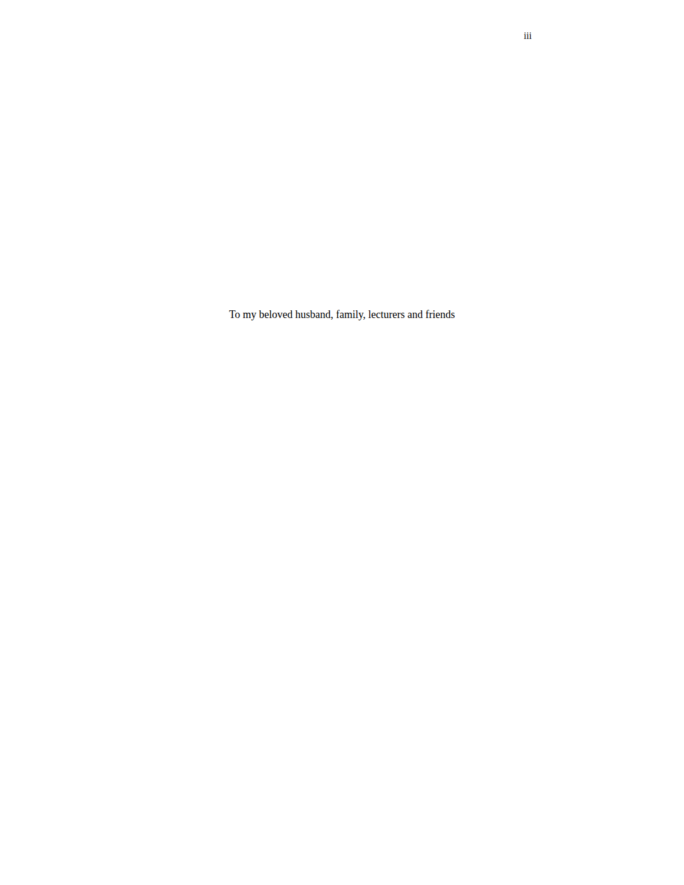iii
To my beloved husband, family, lecturers and friends